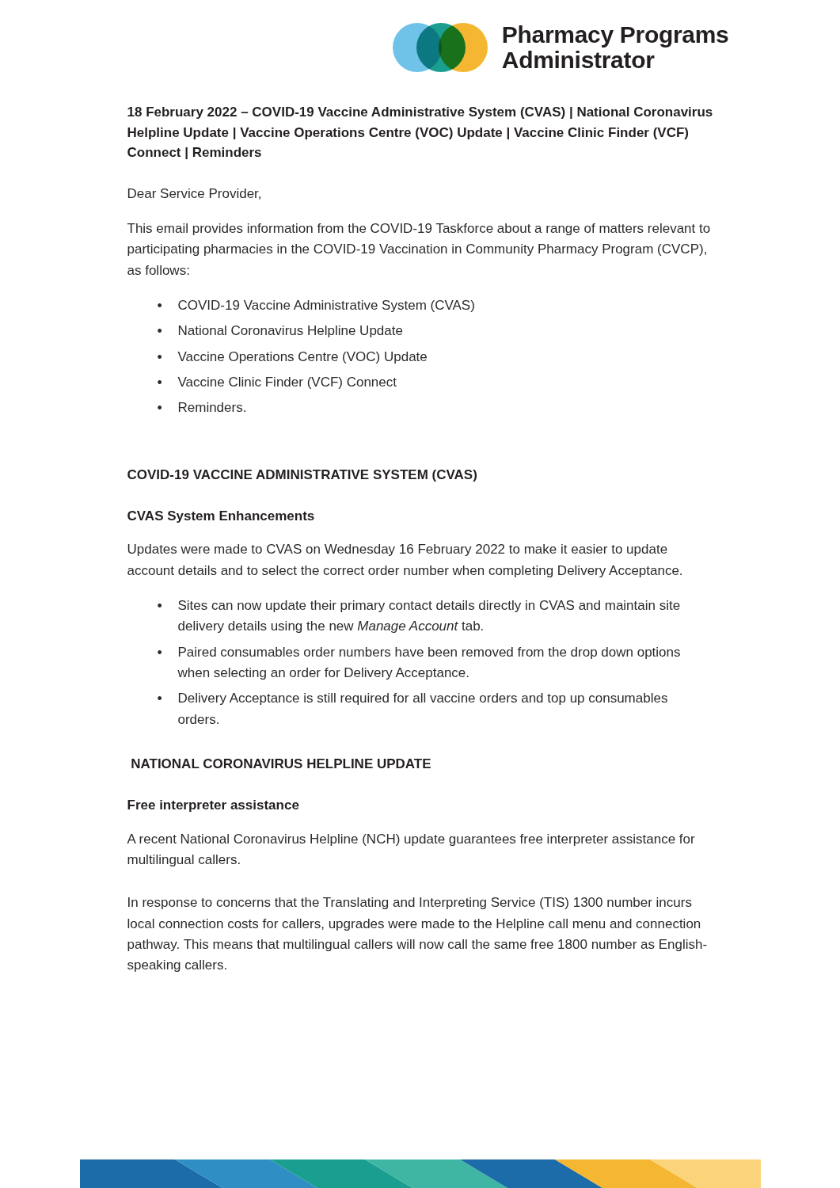Pharmacy Programs
Administrator
18 February 2022 – COVID-19 Vaccine Administrative System (CVAS) | National Coronavirus Helpline Update | Vaccine Operations Centre (VOC) Update | Vaccine Clinic Finder (VCF) Connect | Reminders
Dear Service Provider,
This email provides information from the COVID-19 Taskforce about a range of matters relevant to participating pharmacies in the COVID-19 Vaccination in Community Pharmacy Program (CVCP), as follows:
COVID-19 Vaccine Administrative System (CVAS)
National Coronavirus Helpline Update
Vaccine Operations Centre (VOC) Update
Vaccine Clinic Finder (VCF) Connect
Reminders.
COVID-19 Vaccine Administrative System (CVAS)
CVAS System Enhancements
Updates were made to CVAS on Wednesday 16 February 2022 to make it easier to update account details and to select the correct order number when completing Delivery Acceptance.
Sites can now update their primary contact details directly in CVAS and maintain site delivery details using the new Manage Account tab.
Paired consumables order numbers have been removed from the drop down options when selecting an order for Delivery Acceptance.
Delivery Acceptance is still required for all vaccine orders and top up consumables orders.
National Coronavirus Helpline Update
Free interpreter assistance
A recent National Coronavirus Helpline (NCH) update guarantees free interpreter assistance for multilingual callers.
In response to concerns that the Translating and Interpreting Service (TIS) 1300 number incurs local connection costs for callers, upgrades were made to the Helpline call menu and connection pathway. This means that multilingual callers will now call the same free 1800 number as English-speaking callers.